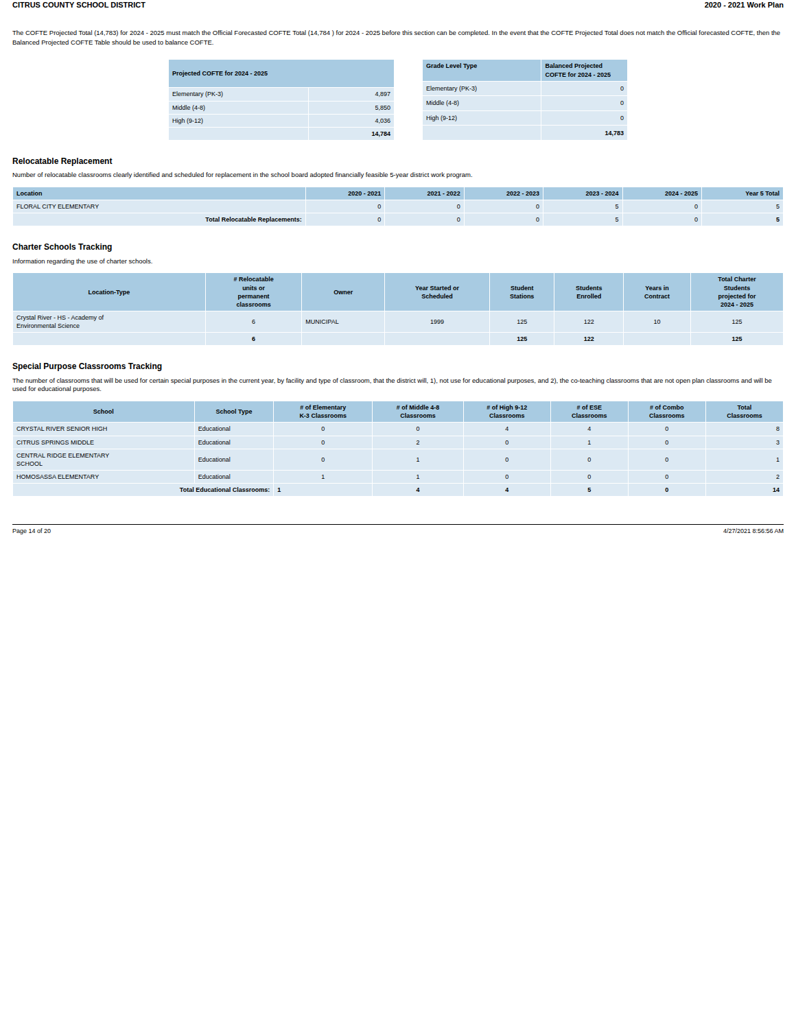CITRUS COUNTY SCHOOL DISTRICT 2020 - 2021 Work Plan
The COFTE Projected Total (14,783) for 2024 - 2025 must match the Official Forecasted COFTE Total (14,784 ) for 2024 - 2025 before this section can be completed. In the event that the COFTE Projected Total does not match the Official forecasted COFTE, then the Balanced Projected COFTE Table should be used to balance COFTE.
| Projected COFTE for 2024 - 2025 |
| --- |
| Elementary (PK-3) | 4,897 |
| Middle (4-8) | 5,850 |
| High (9-12) | 4,036 |
| | 14,784 |
| Grade Level Type | Balanced Projected COFTE for 2024 - 2025 |
| --- | --- |
| Elementary (PK-3) | 0 |
| Middle (4-8) | 0 |
| High (9-12) | 0 |
| | 14,783 |
Relocatable Replacement
Number of relocatable classrooms clearly identified and scheduled for replacement in the school board adopted financially feasible 5-year district work program.
| Location | 2020 - 2021 | 2021 - 2022 | 2022 - 2023 | 2023 - 2024 | 2024 - 2025 | Year 5 Total |
| --- | --- | --- | --- | --- | --- | --- |
| FLORAL CITY ELEMENTARY | 0 | 0 | 0 | 5 | 0 | 5 |
| Total Relocatable Replacements: | 0 | 0 | 0 | 5 | 0 | 5 |
Charter Schools Tracking
Information regarding the use of charter schools.
| Location-Type | # Relocatable units or permanent classrooms | Owner | Year Started or Scheduled | Student Stations | Students Enrolled | Years in Contract | Total Charter Students projected for 2024 - 2025 |
| --- | --- | --- | --- | --- | --- | --- | --- |
| Crystal River - HS - Academy of Environmental Science | 6 | MUNICIPAL | 1999 | 125 | 122 | 10 | 125 |
| | 6 | | | 125 | 122 | | 125 |
Special Purpose Classrooms Tracking
The number of classrooms that will be used for certain special purposes in the current year, by facility and type of classroom, that the district will, 1), not use for educational purposes, and 2), the co-teaching classrooms that are not open plan classrooms and will be used for educational purposes.
| School | School Type | # of Elementary K-3 Classrooms | # of Middle 4-8 Classrooms | # of High 9-12 Classrooms | # of ESE Classrooms | # of Combo Classrooms | Total Classrooms |
| --- | --- | --- | --- | --- | --- | --- | --- |
| CRYSTAL RIVER SENIOR HIGH | Educational | 0 | 0 | 4 | 4 | 0 | 8 |
| CITRUS SPRINGS MIDDLE | Educational | 0 | 2 | 0 | 1 | 0 | 3 |
| CENTRAL RIDGE ELEMENTARY SCHOOL | Educational | 0 | 1 | 0 | 0 | 0 | 1 |
| HOMOSASSA ELEMENTARY | Educational | 1 | 1 | 0 | 0 | 0 | 2 |
| Total Educational Classrooms: | 1 | 4 | 4 | 5 | 0 | 14 |
Page 14 of 20 4/27/2021 8:56:56 AM